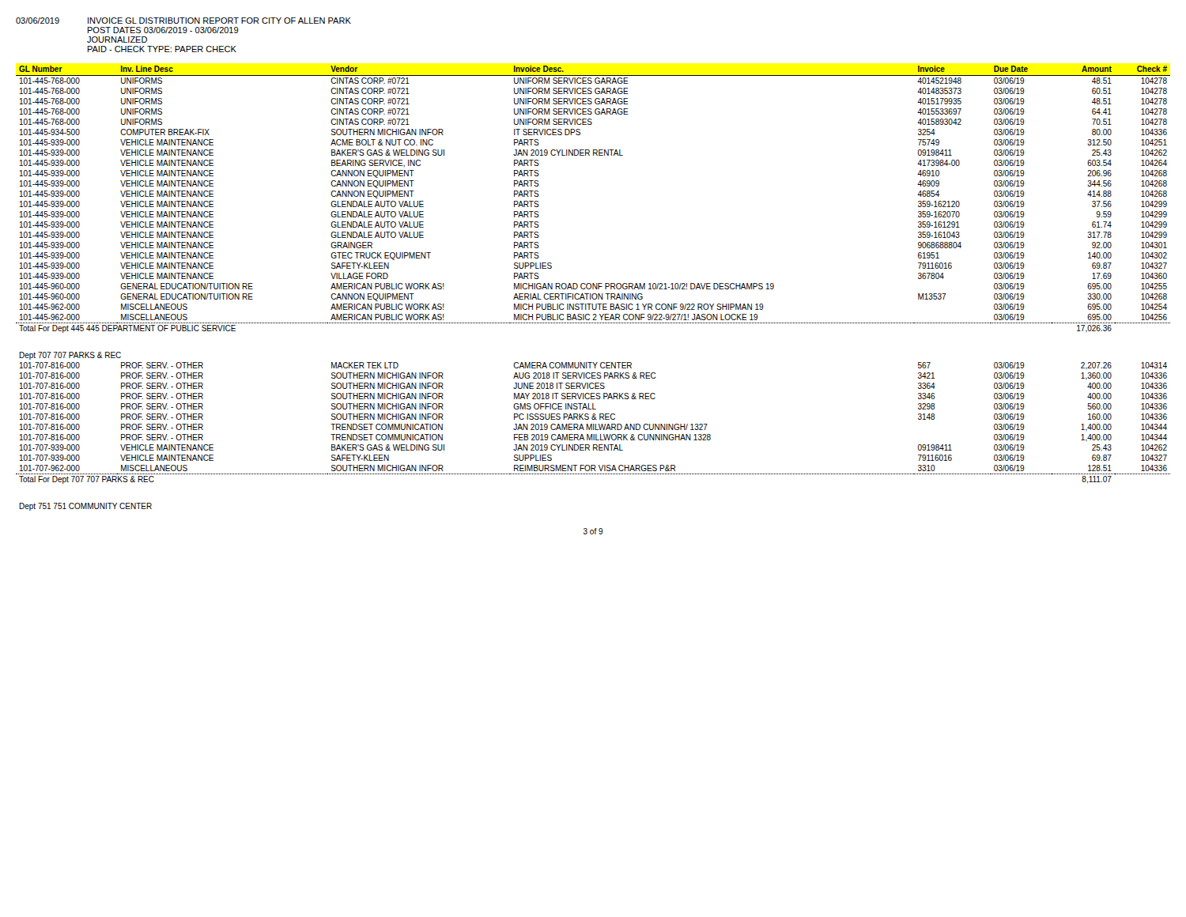03/06/2019 INVOICE GL DISTRIBUTION REPORT FOR CITY OF ALLEN PARK
POST DATES 03/06/2019 - 03/06/2019
JOURNALIZED
PAID - CHECK TYPE: PAPER CHECK
| GL Number | Inv. Line Desc | Vendor | Invoice Desc. | Invoice | Due Date | Amount | Check # |
| --- | --- | --- | --- | --- | --- | --- | --- |
| 101-445-768-000 | UNIFORMS | CINTAS CORP. #0721 | UNIFORM SERVICES GARAGE | 4014521948 | 03/06/19 | 48.51 | 104278 |
| 101-445-768-000 | UNIFORMS | CINTAS CORP. #0721 | UNIFORM SERVICES GARAGE | 4014835373 | 03/06/19 | 60.51 | 104278 |
| 101-445-768-000 | UNIFORMS | CINTAS CORP. #0721 | UNIFORM SERVICES GARAGE | 4015179935 | 03/06/19 | 48.51 | 104278 |
| 101-445-768-000 | UNIFORMS | CINTAS CORP. #0721 | UNIFORM SERVICES GARAGE | 4015533697 | 03/06/19 | 64.41 | 104278 |
| 101-445-768-000 | UNIFORMS | CINTAS CORP. #0721 | UNIFORM SERVICES | 4015893042 | 03/06/19 | 70.51 | 104278 |
| 101-445-934-500 | COMPUTER BREAK-FIX | SOUTHERN MICHIGAN INFOR | IT SERVICES DPS | 3254 | 03/06/19 | 80.00 | 104336 |
| 101-445-939-000 | VEHICLE MAINTENANCE | ACME BOLT & NUT CO. INC | PARTS | 75749 | 03/06/19 | 312.50 | 104251 |
| 101-445-939-000 | VEHICLE MAINTENANCE | BAKER'S GAS & WELDING SUI | JAN 2019 CYLINDER RENTAL | 09198411 | 03/06/19 | 25.43 | 104262 |
| 101-445-939-000 | VEHICLE MAINTENANCE | BEARING SERVICE, INC | PARTS | 4173984-00 | 03/06/19 | 603.54 | 104264 |
| 101-445-939-000 | VEHICLE MAINTENANCE | CANNON EQUIPMENT | PARTS | 46910 | 03/06/19 | 206.96 | 104268 |
| 101-445-939-000 | VEHICLE MAINTENANCE | CANNON EQUIPMENT | PARTS | 46909 | 03/06/19 | 344.56 | 104268 |
| 101-445-939-000 | VEHICLE MAINTENANCE | CANNON EQUIPMENT | PARTS | 46854 | 03/06/19 | 414.88 | 104268 |
| 101-445-939-000 | VEHICLE MAINTENANCE | GLENDALE AUTO VALUE | PARTS | 359-162120 | 03/06/19 | 37.56 | 104299 |
| 101-445-939-000 | VEHICLE MAINTENANCE | GLENDALE AUTO VALUE | PARTS | 359-162070 | 03/06/19 | 9.59 | 104299 |
| 101-445-939-000 | VEHICLE MAINTENANCE | GLENDALE AUTO VALUE | PARTS | 359-161291 | 03/06/19 | 61.74 | 104299 |
| 101-445-939-000 | VEHICLE MAINTENANCE | GLENDALE AUTO VALUE | PARTS | 359-161043 | 03/06/19 | 317.78 | 104299 |
| 101-445-939-000 | VEHICLE MAINTENANCE | GRAINGER | PARTS | 9068688804 | 03/06/19 | 92.00 | 104301 |
| 101-445-939-000 | VEHICLE MAINTENANCE | GTEC TRUCK EQUIPMENT | PARTS | 61951 | 03/06/19 | 140.00 | 104302 |
| 101-445-939-000 | VEHICLE MAINTENANCE | SAFETY-KLEEN | SUPPLIES | 79116016 | 03/06/19 | 69.87 | 104327 |
| 101-445-939-000 | VEHICLE MAINTENANCE | VILLAGE FORD | PARTS | 367804 | 03/06/19 | 17.69 | 104360 |
| 101-445-960-000 | GENERAL EDUCATION/TUITION RE | AMERICAN PUBLIC WORK AS! | MICHIGAN ROAD CONF PROGRAM 10/21-10/2! DAVE DESCHAMPS 19 | | 03/06/19 | 695.00 | 104255 |
| 101-445-960-000 | GENERAL EDUCATION/TUITION RE | CANNON EQUIPMENT | AERIAL CERTIFICATION TRAINING | M13537 | 03/06/19 | 330.00 | 104268 |
| 101-445-962-000 | MISCELLANEOUS | AMERICAN PUBLIC WORK AS! | MICH PUBLIC INSTITUTE BASIC 1 YR CONF 9/22 ROY SHIPMAN 19 | | 03/06/19 | 695.00 | 104254 |
| 101-445-962-000 | MISCELLANEOUS | AMERICAN PUBLIC WORK AS! | MICH PUBLIC BASIC 2 YEAR CONF 9/22-9/27/1! JASON LOCKE 19 | | 03/06/19 | 695.00 | 104256 |
| Total For Dept 445 445 DEPARTMENT OF PUBLIC SERVICE | | 17,026.36 | |
| Dept 707 707 PARKS & REC |
| 101-707-816-000 | PROF. SERV. - OTHER | MACKER TEK LTD | CAMERA COMMUNITY CENTER | 567 | 03/06/19 | 2,207.26 | 104314 |
| 101-707-816-000 | PROF. SERV. - OTHER | SOUTHERN MICHIGAN INFOR | AUG 2018 IT SERVICES PARKS & REC | 3421 | 03/06/19 | 1,360.00 | 104336 |
| 101-707-816-000 | PROF. SERV. - OTHER | SOUTHERN MICHIGAN INFOR | JUNE 2018 IT SERVICES | 3364 | 03/06/19 | 400.00 | 104336 |
| 101-707-816-000 | PROF. SERV. - OTHER | SOUTHERN MICHIGAN INFOR | MAY 2018 IT SERVICES PARKS & REC | 3346 | 03/06/19 | 400.00 | 104336 |
| 101-707-816-000 | PROF. SERV. - OTHER | SOUTHERN MICHIGAN INFOR | GMS OFFICE INSTALL | 3298 | 03/06/19 | 560.00 | 104336 |
| 101-707-816-000 | PROF. SERV. - OTHER | SOUTHERN MICHIGAN INFOR | PC ISSSUES PARKS & REC | 3148 | 03/06/19 | 160.00 | 104336 |
| 101-707-816-000 | PROF. SERV. - OTHER | TRENDSET COMMUNICATION | JAN 2019 CAMERA MILWARD AND CUNNINGH/ 1327 | | 03/06/19 | 1,400.00 | 104344 |
| 101-707-816-000 | PROF. SERV. - OTHER | TRENDSET COMMUNICATION | FEB 2019 CAMERA MILLWORK & CUNNINGHAN 1328 | | 03/06/19 | 1,400.00 | 104344 |
| 101-707-939-000 | VEHICLE MAINTENANCE | BAKER'S GAS & WELDING SUI | JAN 2019 CYLINDER RENTAL | 09198411 | 03/06/19 | 25.43 | 104262 |
| 101-707-939-000 | VEHICLE MAINTENANCE | SAFETY-KLEEN | SUPPLIES | 79116016 | 03/06/19 | 69.87 | 104327 |
| 101-707-962-000 | MISCELLANEOUS | SOUTHERN MICHIGAN INFOR | REIMBURSMENT FOR VISA CHARGES P&R | 3310 | 03/06/19 | 128.51 | 104336 |
| Total For Dept 707 707 PARKS & REC | | 8,111.07 | |
| Dept 751 751 COMMUNITY CENTER |
3 of 9